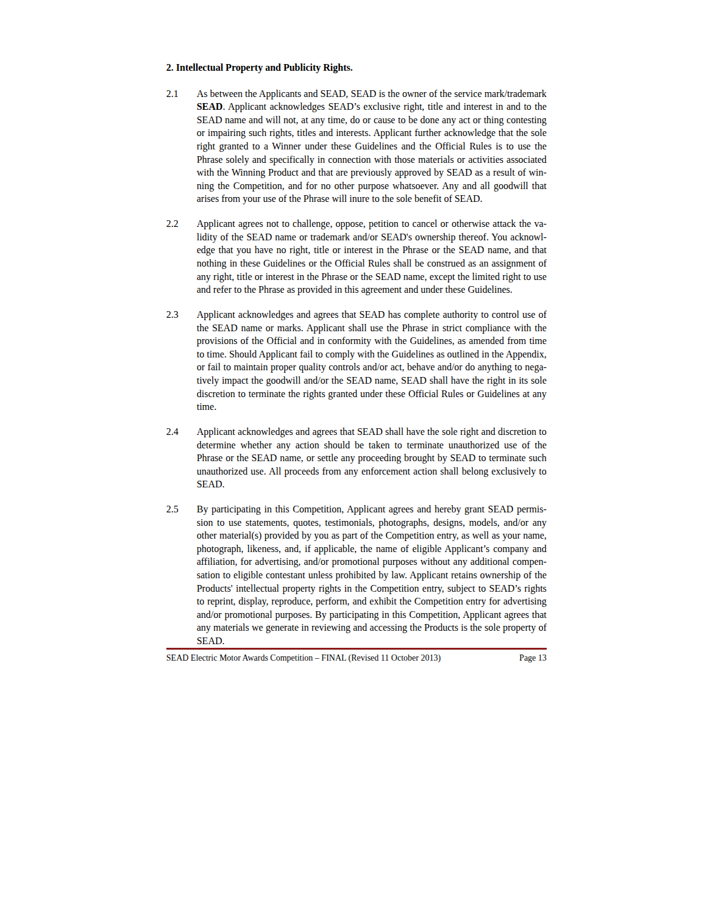2. Intellectual Property and Publicity Rights.
2.1 As between the Applicants and SEAD, SEAD is the owner of the service mark/trademark SEAD. Applicant acknowledges SEAD’s exclusive right, title and interest in and to the SEAD name and will not, at any time, do or cause to be done any act or thing contesting or impairing such rights, titles and interests. Applicant further acknowledge that the sole right granted to a Winner under these Guidelines and the Official Rules is to use the Phrase solely and specifically in connection with those materials or activities associated with the Winning Product and that are previously approved by SEAD as a result of winning the Competition, and for no other purpose whatsoever. Any and all goodwill that arises from your use of the Phrase will inure to the sole benefit of SEAD.
2.2 Applicant agrees not to challenge, oppose, petition to cancel or otherwise attack the validity of the SEAD name or trademark and/or SEAD's ownership thereof. You acknowledge that you have no right, title or interest in the Phrase or the SEAD name, and that nothing in these Guidelines or the Official Rules shall be construed as an assignment of any right, title or interest in the Phrase or the SEAD name, except the limited right to use and refer to the Phrase as provided in this agreement and under these Guidelines.
2.3 Applicant acknowledges and agrees that SEAD has complete authority to control use of the SEAD name or marks. Applicant shall use the Phrase in strict compliance with the provisions of the Official and in conformity with the Guidelines, as amended from time to time. Should Applicant fail to comply with the Guidelines as outlined in the Appendix, or fail to maintain proper quality controls and/or act, behave and/or do anything to negatively impact the goodwill and/or the SEAD name, SEAD shall have the right in its sole discretion to terminate the rights granted under these Official Rules or Guidelines at any time.
2.4 Applicant acknowledges and agrees that SEAD shall have the sole right and discretion to determine whether any action should be taken to terminate unauthorized use of the Phrase or the SEAD name, or settle any proceeding brought by SEAD to terminate such unauthorized use. All proceeds from any enforcement action shall belong exclusively to SEAD.
2.5 By participating in this Competition, Applicant agrees and hereby grant SEAD permission to use statements, quotes, testimonials, photographs, designs, models, and/or any other material(s) provided by you as part of the Competition entry, as well as your name, photograph, likeness, and, if applicable, the name of eligible Applicant’s company and affiliation, for advertising, and/or promotional purposes without any additional compensation to eligible contestant unless prohibited by law. Applicant retains ownership of the Products' intellectual property rights in the Competition entry, subject to SEAD’s rights to reprint, display, reproduce, perform, and exhibit the Competition entry for advertising and/or promotional purposes. By participating in this Competition, Applicant agrees that any materials we generate in reviewing and accessing the Products is the sole property of SEAD.
SEAD Electric Motor Awards Competition – FINAL (Revised 11 October 2013)
Page 13